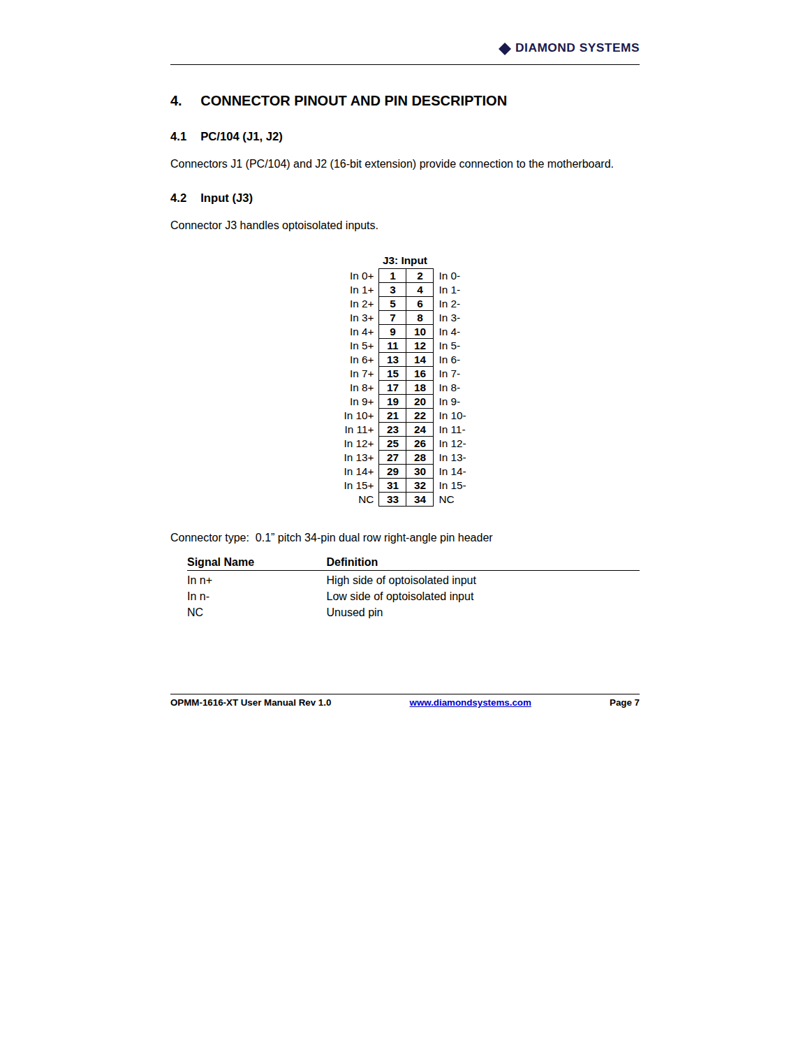DIAMOND SYSTEMS
4. CONNECTOR PINOUT AND PIN DESCRIPTION
4.1 PC/104 (J1, J2)
Connectors J1 (PC/104) and J2 (16-bit extension) provide connection to the motherboard.
4.2 Input (J3)
Connector J3 handles optoisolated inputs.
J3: Input
| In 0+ | 1 | 2 | In 0- |
| In 1+ | 3 | 4 | In 1- |
| In 2+ | 5 | 6 | In 2- |
| In 3+ | 7 | 8 | In 3- |
| In 4+ | 9 | 10 | In 4- |
| In 5+ | 11 | 12 | In 5- |
| In 6+ | 13 | 14 | In 6- |
| In 7+ | 15 | 16 | In 7- |
| In 8+ | 17 | 18 | In 8- |
| In 9+ | 19 | 20 | In 9- |
| In 10+ | 21 | 22 | In 10- |
| In 11+ | 23 | 24 | In 11- |
| In 12+ | 25 | 26 | In 12- |
| In 13+ | 27 | 28 | In 13- |
| In 14+ | 29 | 30 | In 14- |
| In 15+ | 31 | 32 | In 15- |
| NC | 33 | 34 | NC |
Connector type: 0.1” pitch 34-pin dual row right-angle pin header
| Signal Name | Definition |
| --- | --- |
| In n+ | High side of optoisolated input |
| In n- | Low side of optoisolated input |
| NC | Unused pin |
OPMM-1616-XT User Manual Rev 1.0 Page 7
www.diamondsystems.com